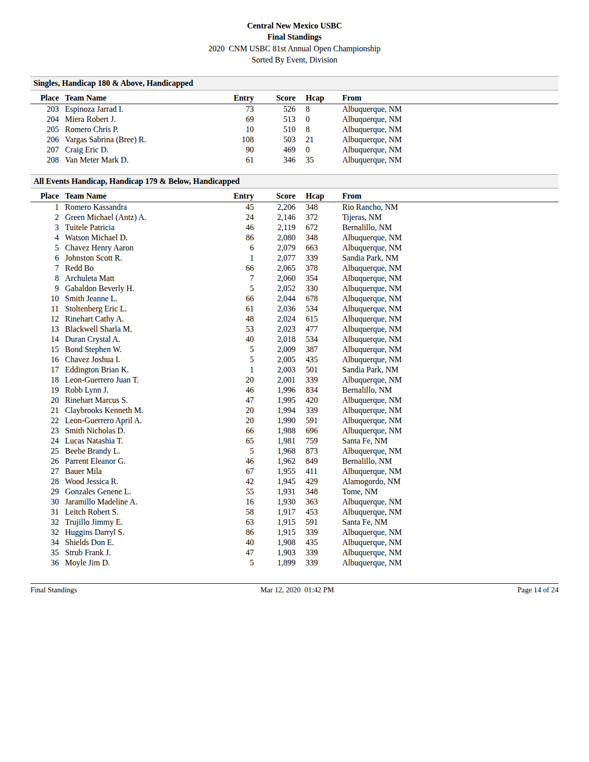Central New Mexico USBC
Final Standings
2020 CNM USBC 81st Annual Open Championship
Sorted By Event, Division
Singles, Handicap 180 & Above, Handicapped
| Place | Team Name | Entry | Score | Hcap | From |
| --- | --- | --- | --- | --- | --- |
| 203 | Espinoza Jarrad I. | 73 | 526 | 8 | Albuquerque, NM |
| 204 | Miera Robert J. | 69 | 513 | 0 | Albuquerque, NM |
| 205 | Romero Chris P. | 10 | 510 | 8 | Albuquerque, NM |
| 206 | Vargas Sabrina (Bree) R. | 108 | 503 | 21 | Albuquerque, NM |
| 207 | Craig Eric D. | 90 | 469 | 0 | Albuquerque, NM |
| 208 | Van Meter Mark D. | 61 | 346 | 35 | Albuquerque, NM |
All Events Handicap, Handicap 179 & Below, Handicapped
| Place | Team Name | Entry | Score | Hcap | From |
| --- | --- | --- | --- | --- | --- |
| 1 | Romero Kassandra | 45 | 2,206 | 348 | Rio Rancho, NM |
| 2 | Green Michael (Antz) A. | 24 | 2,146 | 372 | Tijeras, NM |
| 3 | Tuitele Patricia | 46 | 2,119 | 672 | Bernalillo, NM |
| 4 | Watson Michael D. | 86 | 2,080 | 348 | Albuquerque, NM |
| 5 | Chavez Henry Aaron | 6 | 2,079 | 663 | Albuquerque, NM |
| 6 | Johnston Scott R. | 1 | 2,077 | 339 | Sandia Park, NM |
| 7 | Redd Bo | 66 | 2,065 | 378 | Albuquerque, NM |
| 8 | Archuleta Matt | 7 | 2,060 | 354 | Albuquerque, NM |
| 9 | Gabaldon Beverly H. | 5 | 2,052 | 330 | Albuquerque, NM |
| 10 | Smith Jeanne L. | 66 | 2,044 | 678 | Albuquerque, NM |
| 11 | Stoltenberg Eric L. | 61 | 2,036 | 534 | Albuquerque, NM |
| 12 | Rinehart Cathy A. | 48 | 2,024 | 615 | Albuquerque, NM |
| 13 | Blackwell Sharla M. | 53 | 2,023 | 477 | Albuquerque, NM |
| 14 | Duran Crystal A. | 40 | 2,018 | 534 | Albuquerque, NM |
| 15 | Bond Stephen W. | 5 | 2,009 | 387 | Albuquerque, NM |
| 16 | Chavez Joshua I. | 5 | 2,005 | 435 | Albuquerque, NM |
| 17 | Eddington Brian K. | 1 | 2,003 | 501 | Sandia Park, NM |
| 18 | Leon-Guerrero Juan T. | 20 | 2,001 | 339 | Albuquerque, NM |
| 19 | Robb Lynn J. | 46 | 1,996 | 834 | Bernalillo, NM |
| 20 | Rinehart Marcus S. | 47 | 1,995 | 420 | Albuquerque, NM |
| 21 | Claybrooks Kenneth M. | 20 | 1,994 | 339 | Albuquerque, NM |
| 22 | Leon-Guerrero April A. | 20 | 1,990 | 591 | Albuquerque, NM |
| 23 | Smith Nicholas D. | 66 | 1,988 | 696 | Albuquerque, NM |
| 24 | Lucas Natashia T. | 65 | 1,981 | 759 | Santa Fe, NM |
| 25 | Beebe Brandy L. | 5 | 1,968 | 873 | Albuquerque, NM |
| 26 | Parrent Eleanor G. | 46 | 1,962 | 849 | Bernalillo, NM |
| 27 | Bauer Mila | 67 | 1,955 | 411 | Albuquerque, NM |
| 28 | Wood Jessica R. | 42 | 1,945 | 429 | Alamogordo, NM |
| 29 | Gonzales Genene L. | 55 | 1,931 | 348 | Tome, NM |
| 30 | Jaramillo Madeline A. | 16 | 1,930 | 363 | Albuquerque, NM |
| 31 | Leitch Robert S. | 58 | 1,917 | 453 | Albuquerque, NM |
| 32 | Trujillo Jimmy E. | 63 | 1,915 | 591 | Santa Fe, NM |
| 32 | Huggins Darryl S. | 86 | 1,915 | 339 | Albuquerque, NM |
| 34 | Shields Don E. | 40 | 1,908 | 435 | Albuquerque, NM |
| 35 | Strub Frank J. | 47 | 1,903 | 339 | Albuquerque, NM |
| 36 | Moyle Jim D. | 5 | 1,899 | 339 | Albuquerque, NM |
Final Standings
Mar 12, 2020 01:42 PM
Page 14 of 24